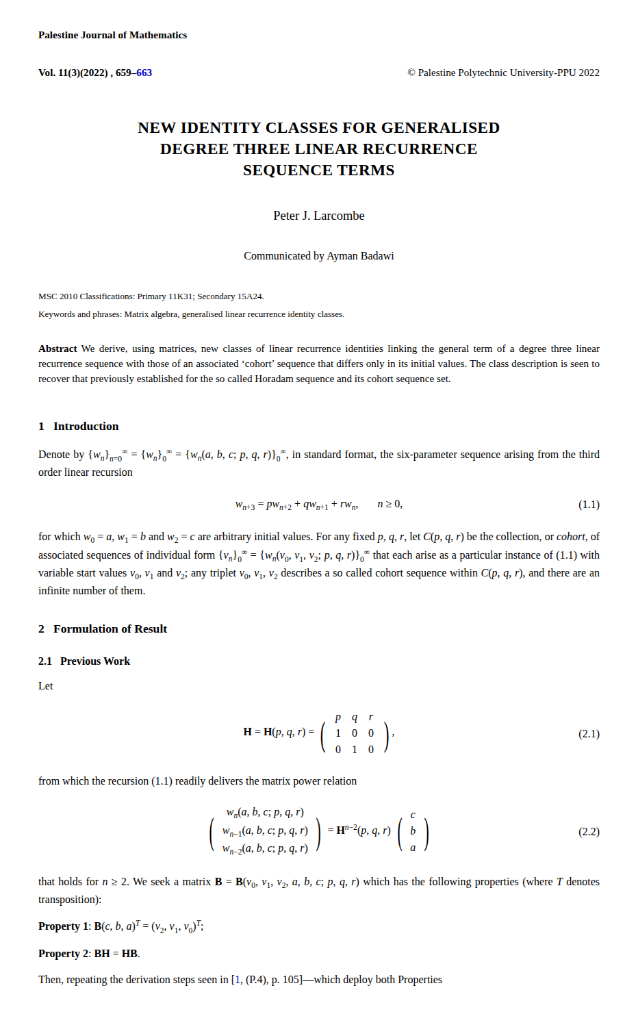Palestine Journal of Mathematics
Vol. 11(3)(2022) , 659–663 © Palestine Polytechnic University-PPU 2022
NEW IDENTITY CLASSES FOR GENERALISED
DEGREE THREE LINEAR RECURRENCE
SEQUENCE TERMS
Peter J. Larcombe
Communicated by Ayman Badawi
MSC 2010 Classifications: Primary 11K31; Secondary 15A24.
Keywords and phrases: Matrix algebra, generalised linear recurrence identity classes.
Abstract We derive, using matrices, new classes of linear recurrence identities linking the general term of a degree three linear recurrence sequence with those of an associated ‘cohort’ sequence that differs only in its initial values. The class description is seen to recover that previously established for the so called Horadam sequence and its cohort sequence set.
1 Introduction
Denote by {wn}n=0∞ = {wn}0∞ = {wn(a, b, c; p, q, r)}0∞, in standard format, the six-parameter sequence arising from the third order linear recursion
wn+3 = pwn+2 + qwn+1 + rwn, n ≥ 0,
(1.1)
for which w0 = a, w1 = b and w2 = c are arbitrary initial values. For any fixed p, q, r, let C(p, q, r) be the collection, or cohort, of associated sequences of individual form {vn}0∞ = {wn(v0, v1, v2; p, q, r)}0∞ that each arise as a particular instance of (1.1) with variable start values v0, v1 and v2; any triplet v0, v1, v2 describes a so called cohort sequence within C(p, q, r), and there are an infinite number of them.
2 Formulation of Result
2.1 Previous Work
Let
H = H(p, q, r) = (
| p | q | r |
| 1 | 0 | 0 |
| 0 | 1 | 0 |
) ,
(2.1)
from which the recursion (1.1) readily delivers the matrix power relation
(
| w n ( a , b , c ; p , q , r ) |
| w n −1 ( a , b , c ; p , q , r ) |
| w n −2 ( a , b , c ; p , q , r ) |
) = Hn−2(p, q, r) (
| c |
| b |
| a |
)
(2.2)
that holds for n ≥ 2. We seek a matrix B = B(v0, v1, v2, a, b, c; p, q, r) which has the following properties (where T denotes transposition):
Property 1: B(c, b, a)T = (v2, v1, v0)T;
Property 2: BH = HB.
Then, repeating the derivation steps seen in [1, (P.4), p. 105]—which deploy both Properties